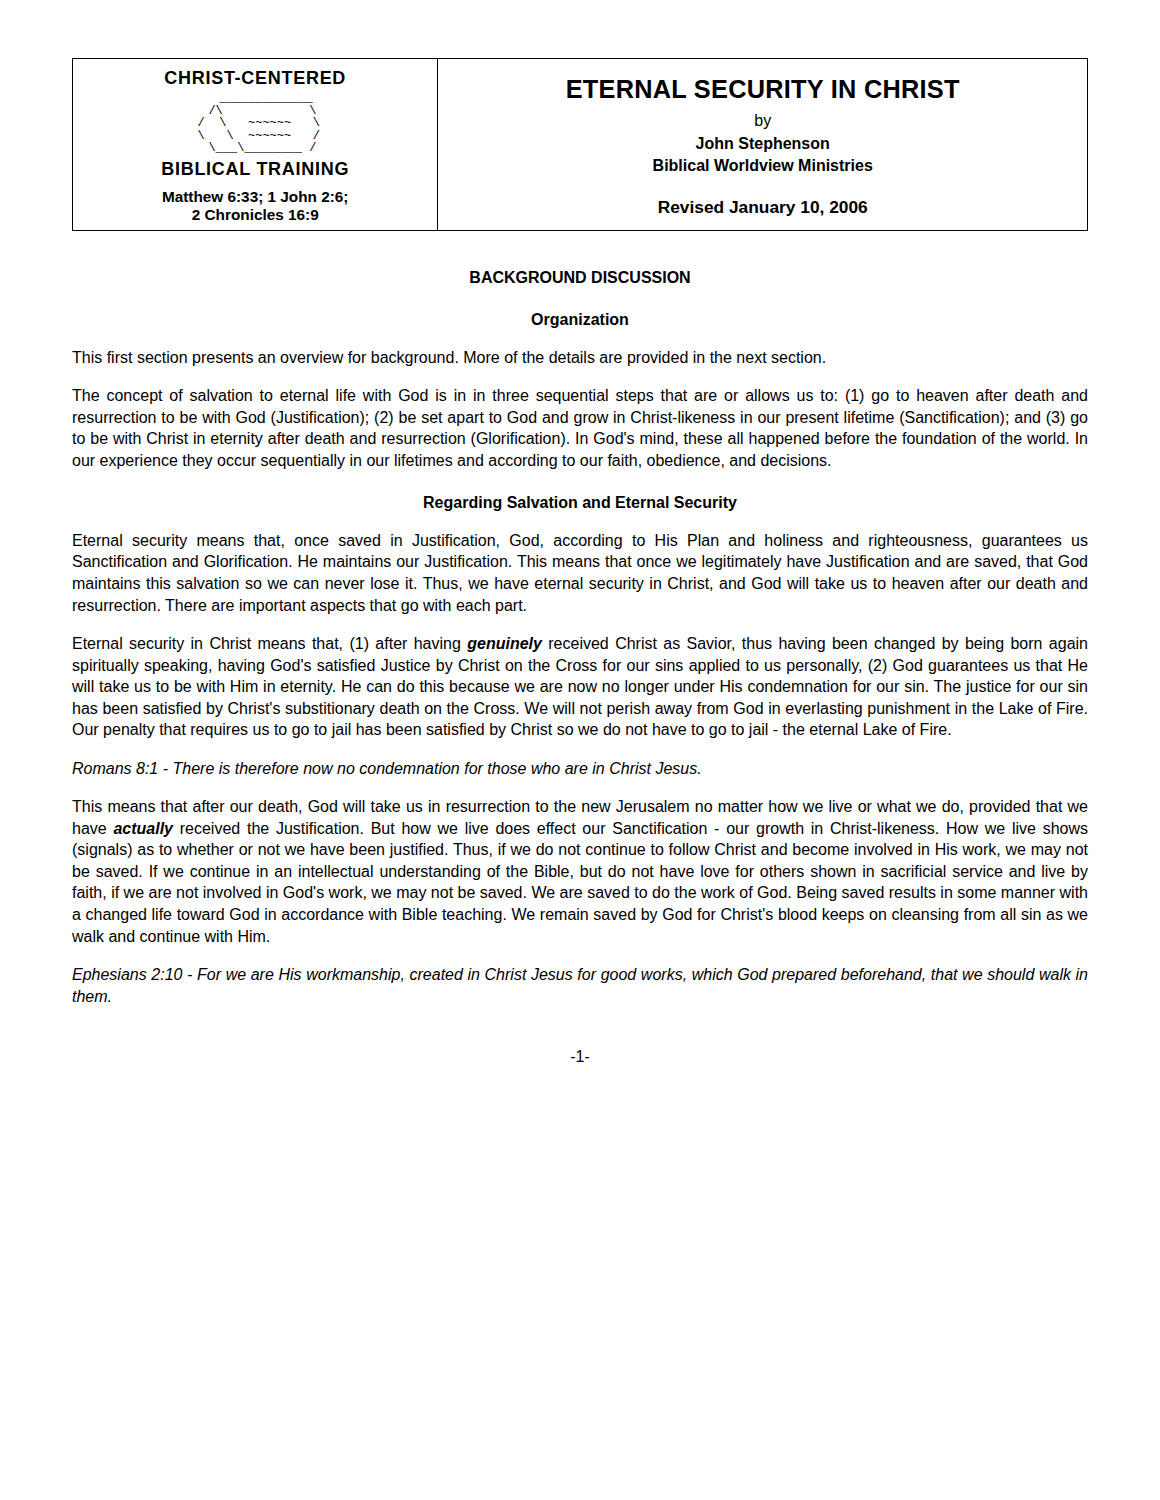| CHRIST-CENTERED _____________ /\ \ / \ ~~~~~~ \ \ \ ~~~~~~ / \___\________ / BIBLICAL TRAINING Matthew 6:33; 1 John 2:6; 2 Chronicles 16:9 | ETERNAL SECURITY IN CHRIST by John Stephenson Biblical Worldview Ministries Revised January 10, 2006 |
BACKGROUND DISCUSSION
Organization
This first section presents an overview for background. More of the details are provided in the next section.
The concept of salvation to eternal life with God is in in three sequential steps that are or allows us to: (1) go to heaven after death and resurrection to be with God (Justification); (2) be set apart to God and grow in Christ-likeness in our present lifetime (Sanctification); and (3) go to be with Christ in eternity after death and resurrection (Glorification). In God's mind, these all happened before the foundation of the world. In our experience they occur sequentially in our lifetimes and according to our faith, obedience, and decisions.
Regarding Salvation and Eternal Security
Eternal security means that, once saved in Justification, God, according to His Plan and holiness and righteousness, guarantees us Sanctification and Glorification. He maintains our Justification. This means that once we legitimately have Justification and are saved, that God maintains this salvation so we can never lose it. Thus, we have eternal security in Christ, and God will take us to heaven after our death and resurrection. There are important aspects that go with each part.
Eternal security in Christ means that, (1) after having genuinely received Christ as Savior, thus having been changed by being born again spiritually speaking, having God's satisfied Justice by Christ on the Cross for our sins applied to us personally, (2) God guarantees us that He will take us to be with Him in eternity. He can do this because we are now no longer under His condemnation for our sin. The justice for our sin has been satisfied by Christ's substitionary death on the Cross. We will not perish away from God in everlasting punishment in the Lake of Fire. Our penalty that requires us to go to jail has been satisfied by Christ so we do not have to go to jail - the eternal Lake of Fire.
Romans 8:1 - There is therefore now no condemnation for those who are in Christ Jesus.
This means that after our death, God will take us in resurrection to the new Jerusalem no matter how we live or what we do, provided that we have actually received the Justification. But how we live does effect our Sanctification - our growth in Christ-likeness. How we live shows (signals) as to whether or not we have been justified. Thus, if we do not continue to follow Christ and become involved in His work, we may not be saved. If we continue in an intellectual understanding of the Bible, but do not have love for others shown in sacrificial service and live by faith, if we are not involved in God's work, we may not be saved. We are saved to do the work of God. Being saved results in some manner with a changed life toward God in accordance with Bible teaching. We remain saved by God for Christ's blood keeps on cleansing from all sin as we walk and continue with Him.
Ephesians 2:10 - For we are His workmanship, created in Christ Jesus for good works, which God prepared beforehand, that we should walk in them.
-1-